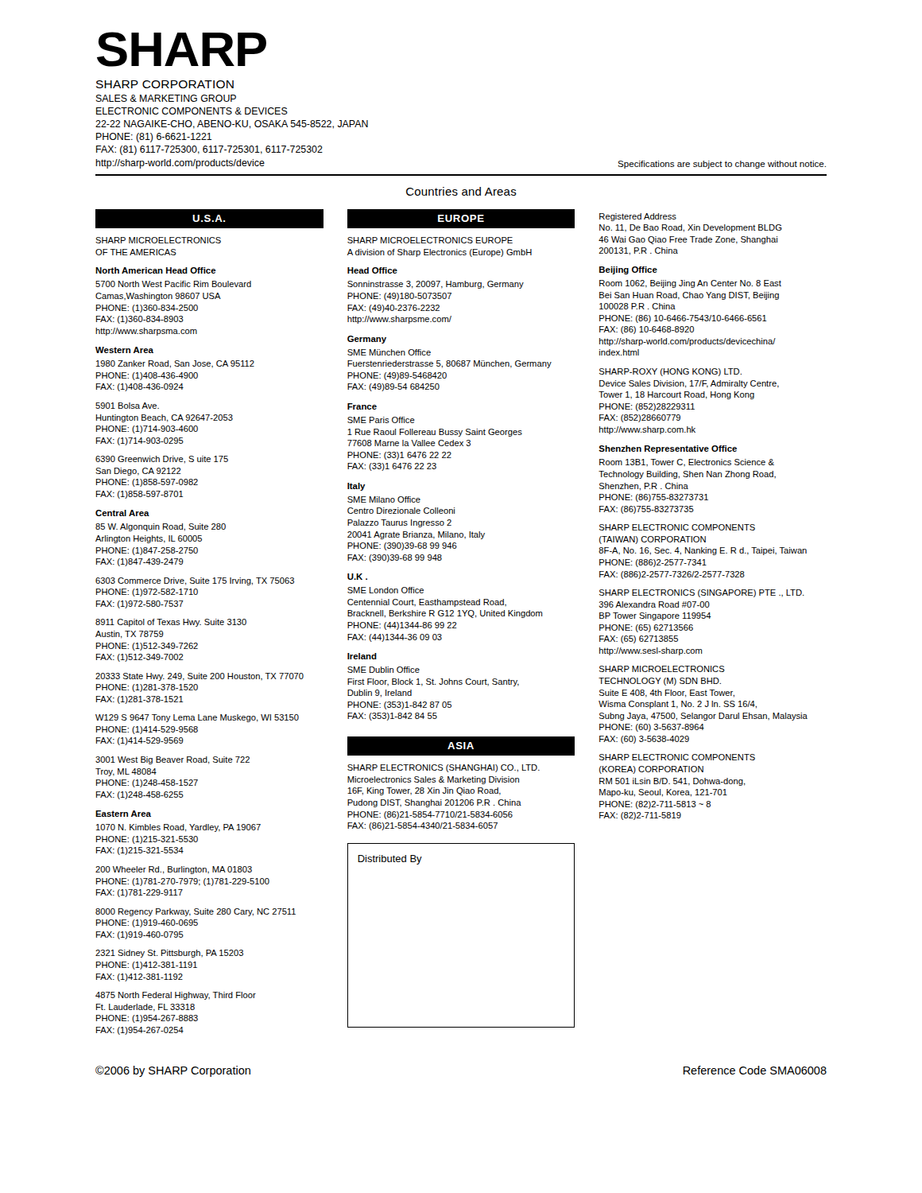SHARP
SHARP CORPORATION
SALES & MARKETING GROUP
ELECTRONIC COMPONENTS & DEVICES
22-22 NAGAIKE-CHO, ABENO-KU, OSAKA 545-8522, JAPAN
PHONE: (81) 6-6621-1221
FAX: (81) 6117-725300, 6117-725301, 6117-725302
http://sharp-world.com/products/device
Specifications are subject to change without notice.
Countries and Areas
U.S.A.
SHARP MICROELECTRONICS
OF THE AMERICAS
North American Head Office
5700 North West Pacific Rim Boulevard
Camas,Washington 98607 USA
PHONE: (1)360-834-2500
FAX: (1)360-834-8903
http://www.sharpsma.com
Western Area
1980 Zanker Road, San Jose, CA 95112
PHONE: (1)408-436-4900
FAX: (1)408-436-0924
5901 Bolsa Ave.
Huntington Beach, CA 92647-2053
PHONE: (1)714-903-4600
FAX: (1)714-903-0295
6390 Greenwich Drive, S uite 175
San Diego, CA 92122
PHONE: (1)858-597-0982
FAX: (1)858-597-8701
Central Area
85 W. Algonquin Road, Suite 280
Arlington Heights, IL 60005
PHONE: (1)847-258-2750
FAX: (1)847-439-2479
6303 Commerce Drive, Suite 175 Irving, TX 75063
PHONE: (1)972-582-1710
FAX: (1)972-580-7537
8911 Capitol of Texas Hwy. Suite 3130
Austin, TX 78759
PHONE: (1)512-349-7262
FAX: (1)512-349-7002
20333 State Hwy. 249, Suite 200 Houston, TX 77070
PHONE: (1)281-378-1520
FAX: (1)281-378-1521
W129 S 9647 Tony Lema Lane Muskego, WI 53150
PHONE: (1)414-529-9568
FAX: (1)414-529-9569
3001 West Big Beaver Road, Suite 722
Troy, ML 48084
PHONE: (1)248-458-1527
FAX: (1)248-458-6255
Eastern Area
1070 N. Kimbles Road, Yardley, PA 19067
PHONE: (1)215-321-5530
FAX: (1)215-321-5534
200 Wheeler Rd., Burlington, MA 01803
PHONE: (1)781-270-7979; (1)781-229-5100
FAX: (1)781-229-9117
8000 Regency Parkway, Suite 280 Cary, NC 27511
PHONE: (1)919-460-0695
FAX: (1)919-460-0795
2321 Sidney St. Pittsburgh, PA 15203
PHONE: (1)412-381-1191
FAX: (1)412-381-1192
4875 North Federal Highway, Third Floor
Ft. Lauderlade, FL 33318
PHONE: (1)954-267-8883
FAX: (1)954-267-0254
EUROPE
SHARP MICROELECTRONICS EUROPE
A division of Sharp Electronics (Europe) GmbH
Head Office
Sonninstrasse 3, 20097, Hamburg, Germany
PHONE: (49)180-5073507
FAX: (49)40-2376-2232
http://www.sharpsme.com/
Germany
SME München Office
Fuerstenriederstrasse 5, 80687 München, Germany
PHONE: (49)89-5468420
FAX: (49)89-54 684250
France
SME Paris Office
1 Rue Raoul Follereau Bussy Saint Georges
77608 Marne la Vallee Cedex 3
PHONE: (33)1 6476 22 22
FAX: (33)1 6476 22 23
Italy
SME Milano Office
Centro Direzionale Colleoni
Palazzo Taurus Ingresso 2
20041 Agrate Brianza, Milano, Italy
PHONE: (390)39-68 99 946
FAX: (390)39-68 99 948
U.K .
SME London Office
Centennial Court, Easthampstead Road,
Bracknell, Berkshire R G12 1YQ, United Kingdom
PHONE: (44)1344-86 99 22
FAX: (44)1344-36 09 03
Ireland
SME Dublin Office
First Floor, Block 1, St. Johns Court, Santry,
Dublin 9, Ireland
PHONE: (353)1-842 87 05
FAX: (353)1-842 84 55
ASIA
SHARP ELECTRONICS (SHANGHAI) CO., LTD.
Microelectronics Sales & Marketing Division
16F, King Tower, 28 Xin Jin Qiao Road,
Pudong DIST, Shanghai 201206 P.R . China
PHONE: (86)21-5854-7710/21-5834-6056
FAX: (86)21-5854-4340/21-5834-6057
Distributed By
Registered Address
No. 11, De Bao Road, Xin Development BLDG
46 Wai Gao Qiao Free Trade Zone, Shanghai
200131, P.R . China
Beijing Office
Room 1062, Beijing Jing An Center No. 8 East
Bei San Huan Road, Chao Yang DIST, Beijing
100028 P.R . China
PHONE: (86) 10-6466-7543/10-6466-6561
FAX: (86) 10-6468-8920
http://sharp-world.com/products/devicechina/
index.html
SHARP-ROXY (HONG KONG) LTD.
Device Sales Division, 17/F, Admiralty Centre,
Tower 1, 18 Harcourt Road, Hong Kong
PHONE: (852)28229311
FAX: (852)28660779
http://www.sharp.com.hk
Shenzhen Representative Office
Room 13B1, Tower C, Electronics Science &
Technology Building, Shen Nan Zhong Road,
Shenzhen, P.R . China
PHONE: (86)755-83273731
FAX: (86)755-83273735
SHARP ELECTRONIC COMPONENTS
(TAIWAN) CORPORATION
8F-A, No. 16, Sec. 4, Nanking E. R d., Taipei, Taiwan
PHONE: (886)2-2577-7341
FAX: (886)2-2577-7326/2-2577-7328
SHARP ELECTRONICS (SINGAPORE) PTE ., LTD.
396 Alexandra Road #07-00
BP Tower Singapore 119954
PHONE: (65) 62713566
FAX: (65) 62713855
http://www.sesl-sharp.com
SHARP MICROELECTRONICS
TECHNOLOGY (M) SDN BHD.
Suite E 408, 4th Floor, East Tower,
Wisma Consplant 1, No. 2 J ln. SS 16/4,
Subng Jaya, 47500, Selangor Darul Ehsan, Malaysia
PHONE: (60) 3-5637-8964
FAX: (60) 3-5638-4029
SHARP ELECTRONIC COMPONENTS
(KOREA) CORPORATION
RM 501 iLsin B/D. 541, Dohwa-dong,
Mapo-ku, Seoul, Korea, 121-701
PHONE: (82)2-711-5813 ~ 8
FAX: (82)2-711-5819
©2006 by SHARP Corporation
Reference Code SMA06008